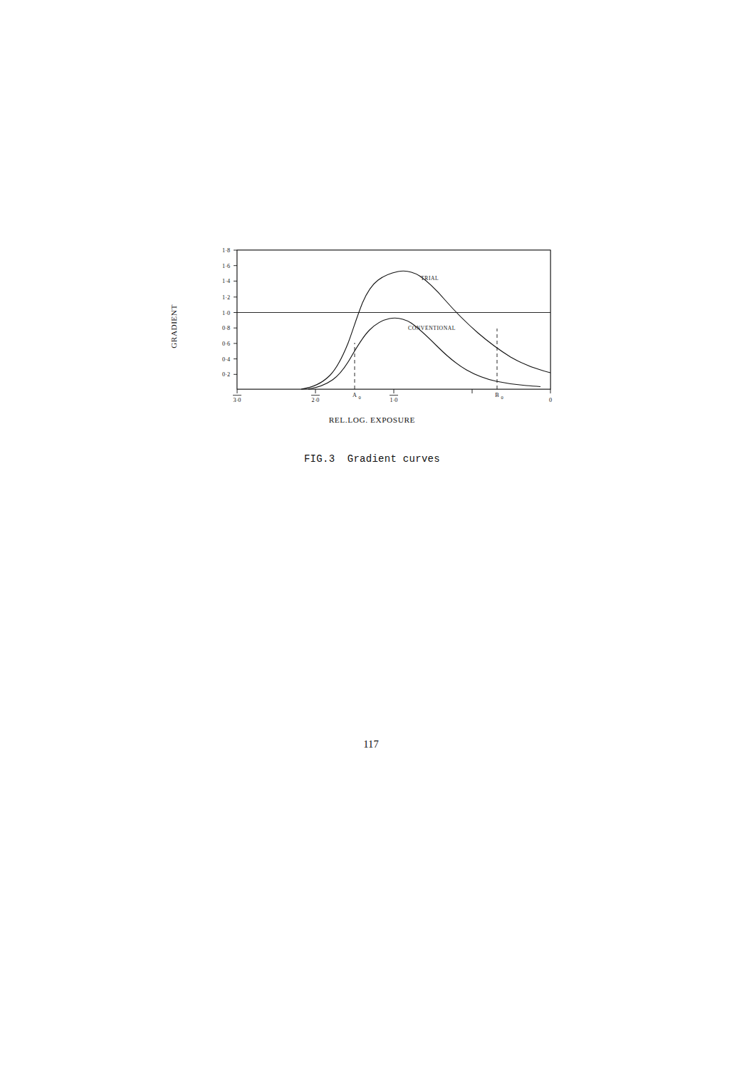GRADIENT
1·8 1·6 1·4 1·2 1·0 0·8 0·6 0·4 0·2 3·0 2·0 1·0 0 A 0 B 0 TRIAL CONVENTIONAL
REL.LOG. EXPOSURE
FIG.3 Gradient curves
117